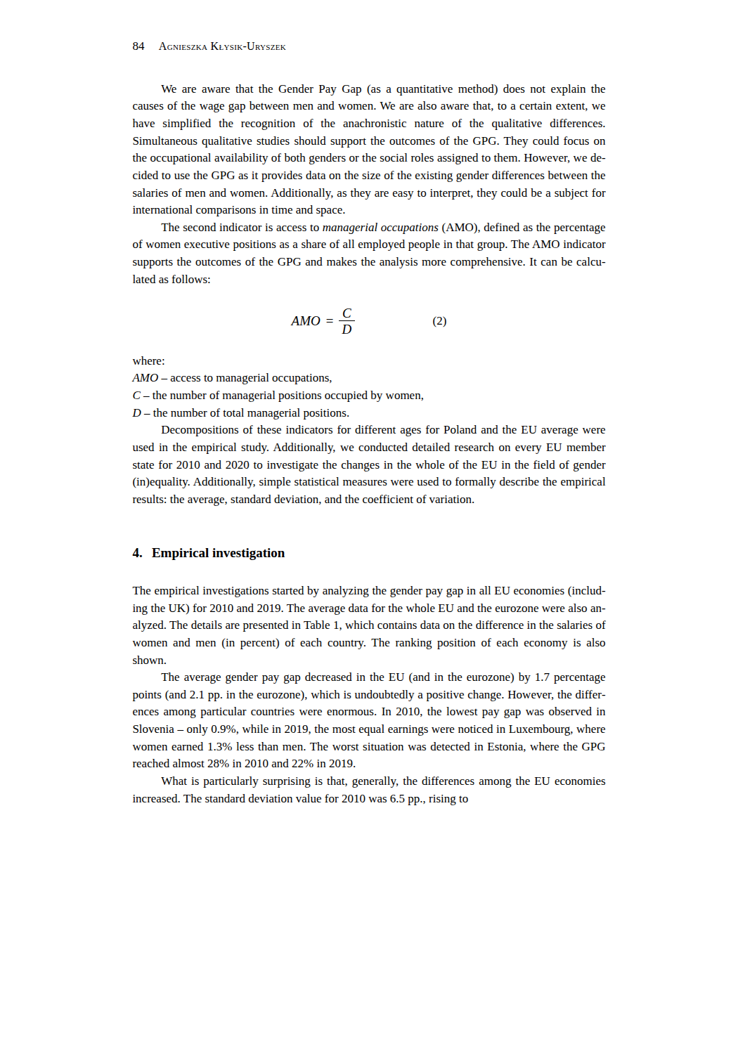84 Agnieszka Kłysik-Uryszek
We are aware that the Gender Pay Gap (as a quantitative method) does not explain the causes of the wage gap between men and women. We are also aware that, to a certain extent, we have simplified the recognition of the anachronistic nature of the qualitative differences. Simultaneous qualitative studies should support the outcomes of the GPG. They could focus on the occupational availability of both genders or the social roles assigned to them. However, we decided to use the GPG as it provides data on the size of the existing gender differences between the salaries of men and women. Additionally, as they are easy to interpret, they could be a subject for international comparisons in time and space.
The second indicator is access to managerial occupations (AMO), defined as the percentage of women executive positions as a share of all employed people in that group. The AMO indicator supports the outcomes of the GPG and makes the analysis more comprehensive. It can be calculated as follows:
AMO = CD (2)
where: AMO – access to managerial occupations, C – the number of managerial positions occupied by women, D – the number of total managerial positions.
Decompositions of these indicators for different ages for Poland and the EU average were used in the empirical study. Additionally, we conducted detailed research on every EU member state for 2010 and 2020 to investigate the changes in the whole of the EU in the field of gender (in)equality. Additionally, simple statistical measures were used to formally describe the empirical results: the average, standard deviation, and the coefficient of variation.
4. Empirical investigation
The empirical investigations started by analyzing the gender pay gap in all EU economies (including the UK) for 2010 and 2019. The average data for the whole EU and the eurozone were also analyzed. The details are presented in Table 1, which contains data on the difference in the salaries of women and men (in percent) of each country. The ranking position of each economy is also shown.
The average gender pay gap decreased in the EU (and in the eurozone) by 1.7 percentage points (and 2.1 pp. in the eurozone), which is undoubtedly a positive change. However, the differences among particular countries were enormous. In 2010, the lowest pay gap was observed in Slovenia – only 0.9%, while in 2019, the most equal earnings were noticed in Luxembourg, where women earned 1.3% less than men. The worst situation was detected in Estonia, where the GPG reached almost 28% in 2010 and 22% in 2019.
What is particularly surprising is that, generally, the differences among the EU economies increased. The standard deviation value for 2010 was 6.5 pp., rising to